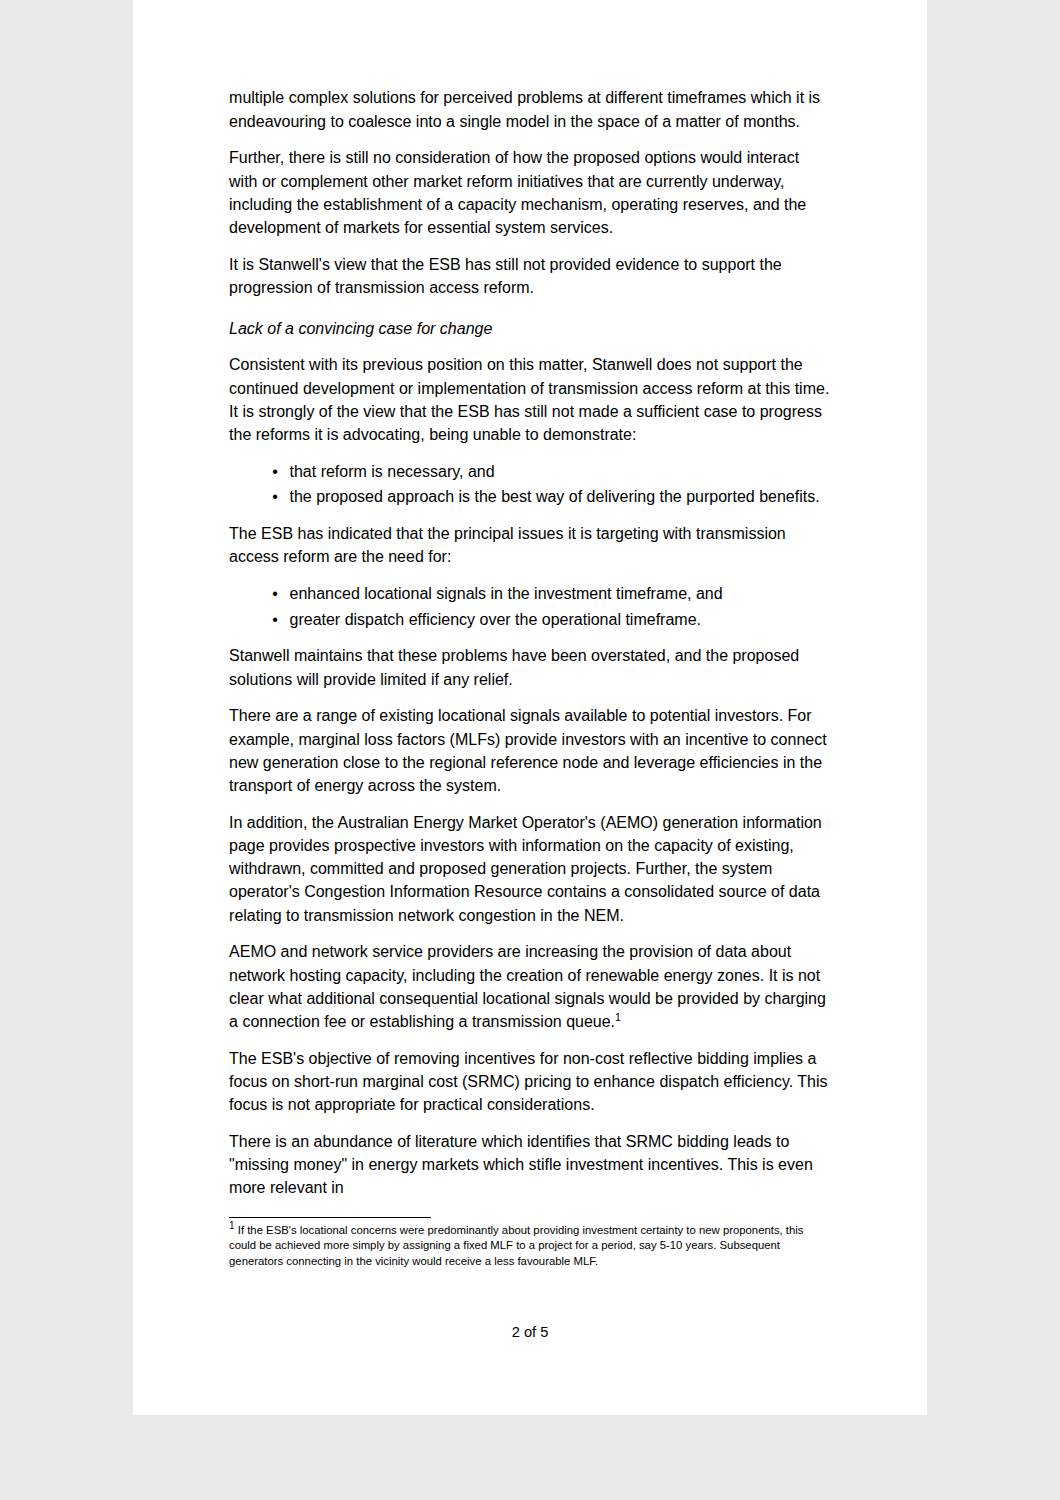multiple complex solutions for perceived problems at different timeframes which it is endeavouring to coalesce into a single model in the space of a matter of months.
Further, there is still no consideration of how the proposed options would interact with or complement other market reform initiatives that are currently underway, including the establishment of a capacity mechanism, operating reserves, and the development of markets for essential system services.
It is Stanwell's view that the ESB has still not provided evidence to support the progression of transmission access reform.
Lack of a convincing case for change
Consistent with its previous position on this matter, Stanwell does not support the continued development or implementation of transmission access reform at this time. It is strongly of the view that the ESB has still not made a sufficient case to progress the reforms it is advocating, being unable to demonstrate:
that reform is necessary, and
the proposed approach is the best way of delivering the purported benefits.
The ESB has indicated that the principal issues it is targeting with transmission access reform are the need for:
enhanced locational signals in the investment timeframe, and
greater dispatch efficiency over the operational timeframe.
Stanwell maintains that these problems have been overstated, and the proposed solutions will provide limited if any relief.
There are a range of existing locational signals available to potential investors. For example, marginal loss factors (MLFs) provide investors with an incentive to connect new generation close to the regional reference node and leverage efficiencies in the transport of energy across the system.
In addition, the Australian Energy Market Operator's (AEMO) generation information page provides prospective investors with information on the capacity of existing, withdrawn, committed and proposed generation projects. Further, the system operator's Congestion Information Resource contains a consolidated source of data relating to transmission network congestion in the NEM.
AEMO and network service providers are increasing the provision of data about network hosting capacity, including the creation of renewable energy zones. It is not clear what additional consequential locational signals would be provided by charging a connection fee or establishing a transmission queue.1
The ESB's objective of removing incentives for non-cost reflective bidding implies a focus on short-run marginal cost (SRMC) pricing to enhance dispatch efficiency. This focus is not appropriate for practical considerations.
There is an abundance of literature which identifies that SRMC bidding leads to "missing money" in energy markets which stifle investment incentives. This is even more relevant in
1 If the ESB's locational concerns were predominantly about providing investment certainty to new proponents, this could be achieved more simply by assigning a fixed MLF to a project for a period, say 5-10 years. Subsequent generators connecting in the vicinity would receive a less favourable MLF.
2 of 5